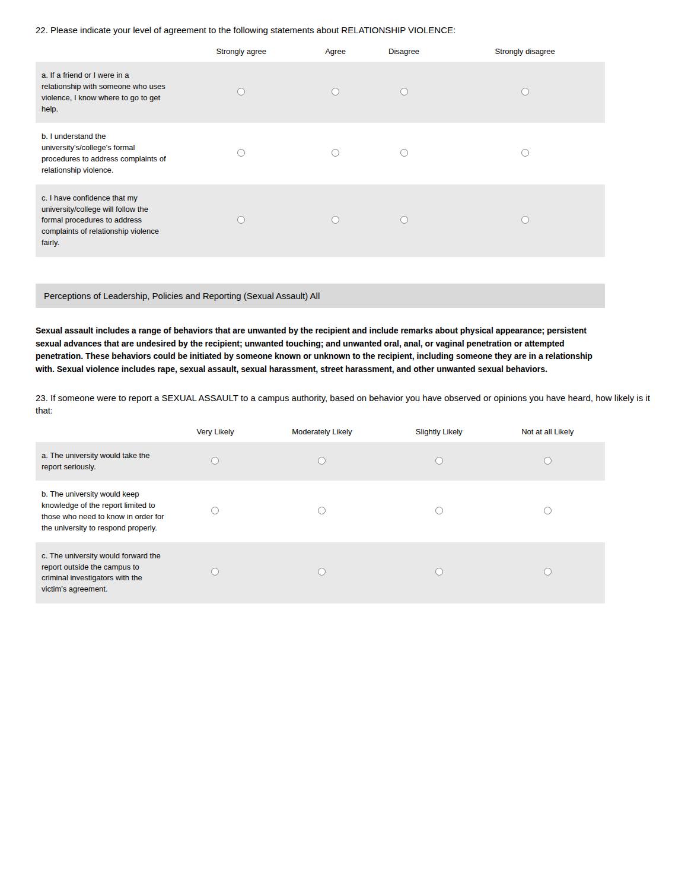22. Please indicate your level of agreement to the following statements about RELATIONSHIP VIOLENCE:
| | Strongly agree | Agree | Disagree | Strongly disagree |
| --- | --- | --- | --- | --- |
| a. If a friend or I were in a relationship with someone who uses violence, I know where to go to get help. | | | | |
| b. I understand the university's/college's formal procedures to address complaints of relationship violence. | | | | |
| c. I have confidence that my university/college will follow the formal procedures to address complaints of relationship violence fairly. | | | | |
Perceptions of Leadership, Policies and Reporting (Sexual Assault) All
Sexual assault includes a range of behaviors that are unwanted by the recipient and include remarks about physical appearance; persistent sexual advances that are undesired by the recipient; unwanted touching; and unwanted oral, anal, or vaginal penetration or attempted penetration. These behaviors could be initiated by someone known or unknown to the recipient, including someone they are in a relationship with. Sexual violence includes rape, sexual assault, sexual harassment, street harassment, and other unwanted sexual behaviors.
23. If someone were to report a SEXUAL ASSAULT to a campus authority, based on behavior you have observed or opinions you have heard, how likely is it that:
| | Very Likely | Moderately Likely | Slightly Likely | Not at all Likely |
| --- | --- | --- | --- | --- |
| a. The university would take the report seriously. | | | | |
| b. The university would keep knowledge of the report limited to those who need to know in order for the university to respond properly. | | | | |
| c. The university would forward the report outside the campus to criminal investigators with the victim's agreement. | | | | |